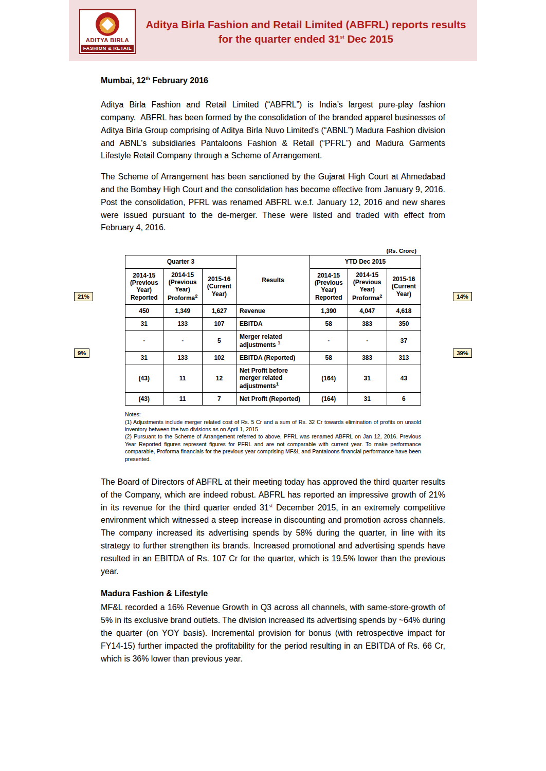ADITYA BIRLA
FASHION & RETAIL
Aditya Birla Fashion and Retail Limited (ABFRL) reports results
for the quarter ended 31st Dec 2015
Mumbai, 12th February 2016
Aditya Birla Fashion and Retail Limited (“ABFRL”) is India’s largest pure-play fashion company. ABFRL has been formed by the consolidation of the branded apparel businesses of Aditya Birla Group comprising of Aditya Birla Nuvo Limited's (“ABNL”) Madura Fashion division and ABNL's subsidiaries Pantaloons Fashion & Retail (“PFRL”) and Madura Garments Lifestyle Retail Company through a Scheme of Arrangement.
The Scheme of Arrangement has been sanctioned by the Gujarat High Court at Ahmedabad and the Bombay High Court and the consolidation has become effective from January 9, 2016. Post the consolidation, PFRL was renamed ABFRL w.e.f. January 12, 2016 and new shares were issued pursuant to the de-merger. These were listed and traded with effect from February 4, 2016.
(Rs. Crore)
21%
9%
14%
39%
| Quarter 3 | Results | YTD Dec 2015 |
| --- | --- | --- |
| 2014-15 (Previous Year) Reported | 2014-15 (Previous Year) Proforma 2 | 2015-16 (Current Year) | 2014-15 (Previous Year) Reported | 2014-15 (Previous Year) Proforma 2 | 2015-16 (Current Year) |
| 450 | 1,349 | 1,627 | Revenue | 1,390 | 4,047 | 4,618 |
| 31 | 133 | 107 | EBITDA | 58 | 383 | 350 |
| - | - | 5 | Merger related adjustments 1 | - | - | 37 |
| 31 | 133 | 102 | EBITDA (Reported) | 58 | 383 | 313 |
| (43) | 11 | 12 | Net Profit before merger related adjustments 1 | (164) | 31 | 43 |
| (43) | 11 | 7 | Net Profit (Reported) | (164) | 31 | 6 |
Notes:
(1) Adjustments include merger related cost of Rs. 5 Cr and a sum of Rs. 32 Cr towards elimination of profits on unsold inventory between the two divisions as on April 1, 2015
(2) Pursuant to the Scheme of Arrangement referred to above, PFRL was renamed ABFRL on Jan 12, 2016. Previous Year Reported figures represent figures for PFRL and are not comparable with current year. To make performance comparable, Proforma financials for the previous year comprising MF&L and Pantaloons financial performance have been presented.
The Board of Directors of ABFRL at their meeting today has approved the third quarter results of the Company, which are indeed robust. ABFRL has reported an impressive growth of 21% in its revenue for the third quarter ended 31st December 2015, in an extremely competitive environment which witnessed a steep increase in discounting and promotion across channels. The company increased its advertising spends by 58% during the quarter, in line with its strategy to further strengthen its brands. Increased promotional and advertising spends have resulted in an EBITDA of Rs. 107 Cr for the quarter, which is 19.5% lower than the previous year.
Madura Fashion & Lifestyle
MF&L recorded a 16% Revenue Growth in Q3 across all channels, with same-store-growth of 5% in its exclusive brand outlets. The division increased its advertising spends by ~64% during the quarter (on YOY basis). Incremental provision for bonus (with retrospective impact for FY14-15) further impacted the profitability for the period resulting in an EBITDA of Rs. 66 Cr, which is 36% lower than previous year.